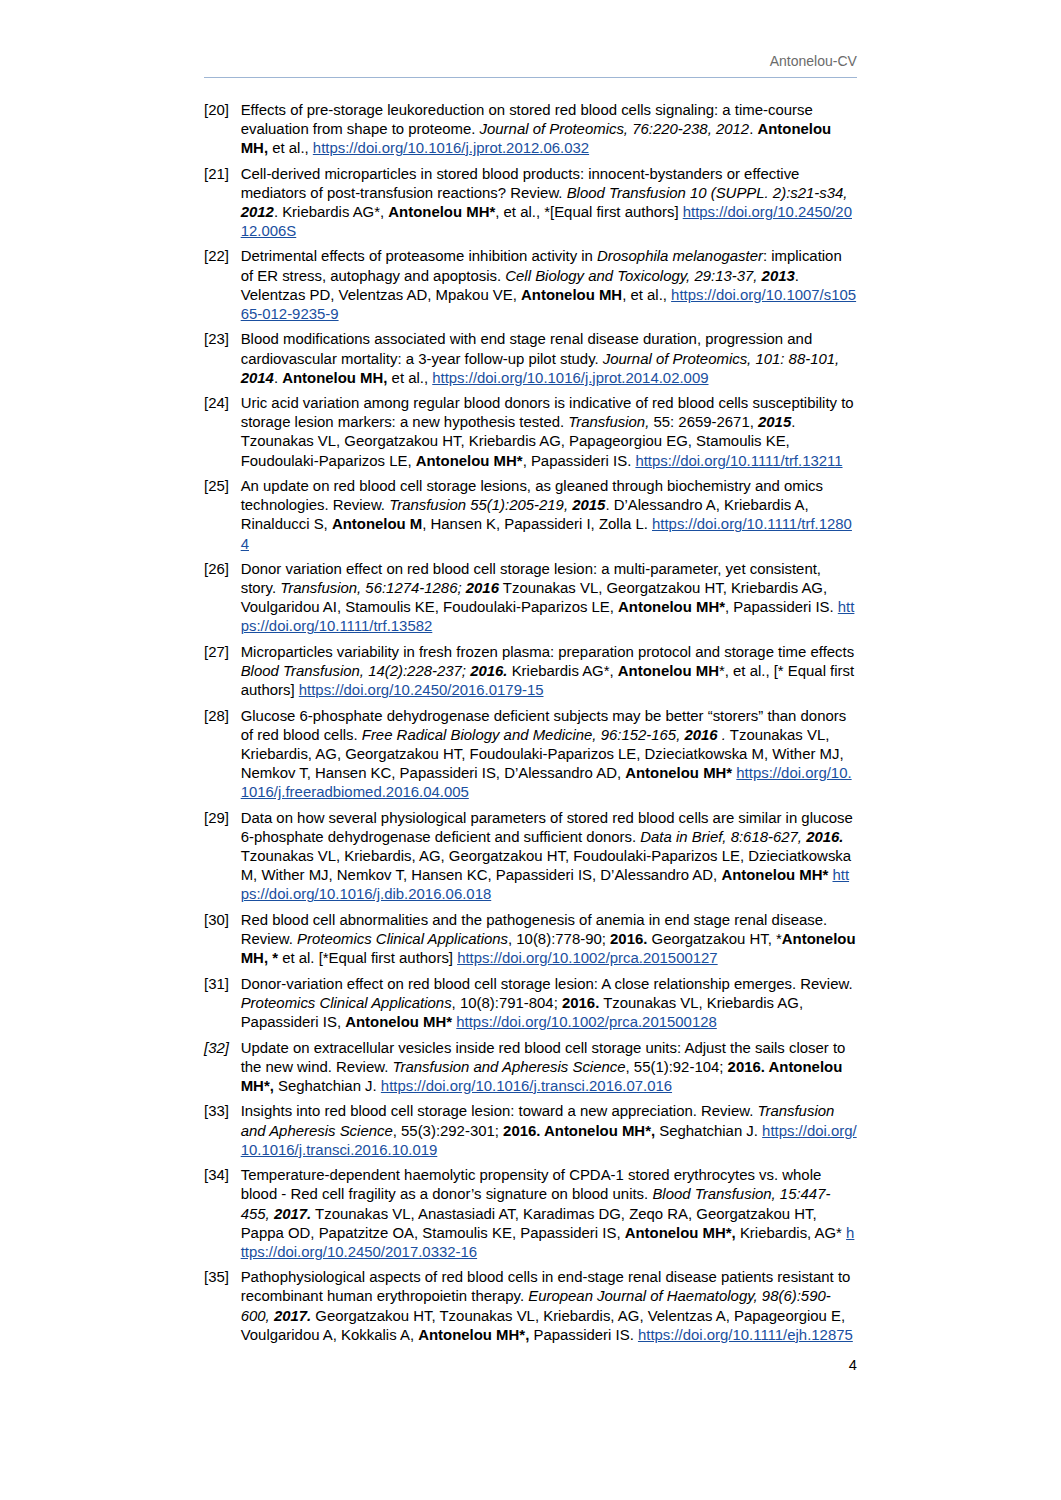Antonelou-CV
Effects of pre-storage leukoreduction on stored red blood cells signaling: a time-course evaluation from shape to proteome. Journal of Proteomics, 76:220-238, 2012. Antonelou MH, et al., https://doi.org/10.1016/j.jprot.2012.06.032
Cell-derived microparticles in stored blood products: innocent-bystanders or effective mediators of post-transfusion reactions? Review. Blood Transfusion 10 (SUPPL. 2):s21-s34, 2012. Kriebardis AG*, Antonelou MH*, et al., *[Equal first authors] https://doi.org/10.2450/2012.006S
Detrimental effects of proteasome inhibition activity in Drosophila melanogaster: implication of ER stress, autophagy and apoptosis. Cell Biology and Toxicology, 29:13-37, 2013. Velentzas PD, Velentzas AD, Mpakou VE, Antonelou MH, et al., https://doi.org/10.1007/s10565-012-9235-9
Blood modifications associated with end stage renal disease duration, progression and cardiovascular mortality: a 3-year follow-up pilot study. Journal of Proteomics, 101: 88-101, 2014. Antonelou MH, et al., https://doi.org/10.1016/j.jprot.2014.02.009
Uric acid variation among regular blood donors is indicative of red blood cells susceptibility to storage lesion markers: a new hypothesis tested. Transfusion, 55: 2659-2671, 2015. Tzounakas VL, Georgatzakou HT, Kriebardis AG, Papageorgiou EG, Stamoulis KE, Foudoulaki-Paparizos LE, Antonelou MH*, Papassideri IS. https://doi.org/10.1111/trf.13211
An update on red blood cell storage lesions, as gleaned through biochemistry and omics technologies. Review. Transfusion 55(1):205-219, 2015. D’Alessandro A, Kriebardis A, Rinalducci S, Antonelou M, Hansen K, Papassideri I, Zolla L. https://doi.org/10.1111/trf.12804
Donor variation effect on red blood cell storage lesion: a multi-parameter, yet consistent, story. Transfusion, 56:1274-1286; 2016 Tzounakas VL, Georgatzakou HT, Kriebardis AG, Voulgaridou AI, Stamoulis KE, Foudoulaki-Paparizos LE, Antonelou MH*, Papassideri IS. https://doi.org/10.1111/trf.13582
Microparticles variability in fresh frozen plasma: preparation protocol and storage time effects Blood Transfusion, 14(2):228-237; 2016. Kriebardis AG*, Antonelou MH*, et al., [* Equal first authors] https://doi.org/10.2450/2016.0179-15
Glucose 6-phosphate dehydrogenase deficient subjects may be better “storers” than donors of red blood cells. Free Radical Biology and Medicine, 96:152-165, 2016 . Tzounakas VL, Kriebardis, AG, Georgatzakou HT, Foudoulaki-Paparizos LE, Dzieciatkowska M, Wither MJ, Nemkov T, Hansen KC, Papassideri IS, D’Alessandro AD, Antonelou MH* https://doi.org/10.1016/j.freeradbiomed.2016.04.005
Data on how several physiological parameters of stored red blood cells are similar in glucose 6-phosphate dehydrogenase deficient and sufficient donors. Data in Brief, 8:618-627, 2016. Tzounakas VL, Kriebardis, AG, Georgatzakou HT, Foudoulaki-Paparizos LE, Dzieciatkowska M, Wither MJ, Nemkov T, Hansen KC, Papassideri IS, D’Alessandro AD, Antonelou MH* https://doi.org/10.1016/j.dib.2016.06.018
Red blood cell abnormalities and the pathogenesis of anemia in end stage renal disease. Review. Proteomics Clinical Applications, 10(8):778-90; 2016. Georgatzakou HT, *Antonelou MH, * et al. [*Equal first authors] https://doi.org/10.1002/prca.201500127
Donor-variation effect on red blood cell storage lesion: A close relationship emerges. Review. Proteomics Clinical Applications, 10(8):791-804; 2016. Tzounakas VL, Kriebardis AG, Papassideri IS, Antonelou MH* https://doi.org/10.1002/prca.201500128
Update on extracellular vesicles inside red blood cell storage units: Adjust the sails closer to the new wind. Review. Transfusion and Apheresis Science, 55(1):92-104; 2016. Antonelou MH*, Seghatchian J. https://doi.org/10.1016/j.transci.2016.07.016
Insights into red blood cell storage lesion: toward a new appreciation. Review. Transfusion and Apheresis Science, 55(3):292-301; 2016. Antonelou MH*, Seghatchian J. https://doi.org/10.1016/j.transci.2016.10.019
Temperature-dependent haemolytic propensity of CPDA-1 stored erythrocytes vs. whole blood - Red cell fragility as a donor’s signature on blood units. Blood Transfusion, 15:447-455, 2017. Tzounakas VL, Anastasiadi AT, Karadimas DG, Zeqo RA, Georgatzakou HT, Pappa OD, Papatzitze OA, Stamoulis KE, Papassideri IS, Antonelou MH*, Kriebardis, AG* https://doi.org/10.2450/2017.0332-16
Pathophysiological aspects of red blood cells in end-stage renal disease patients resistant to recombinant human erythropoietin therapy. European Journal of Haematology, 98(6):590-600, 2017. Georgatzakou HT, Tzounakas VL, Kriebardis, AG, Velentzas A, Papageorgiou E, Voulgaridou A, Kokkalis A, Antonelou MH*, Papassideri IS. https://doi.org/10.1111/ejh.12875
4